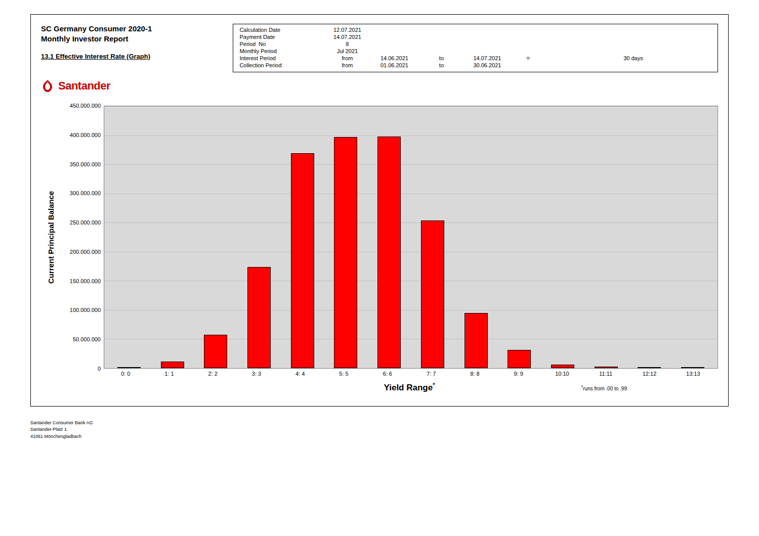SC Germany Consumer 2020-1
Monthly Investor Report
13.1 Effective Interest Rate (Graph)
| Calculation Date | 12.07.2021 | | | | |
| Payment Date | 14.07.2021 | | | | |
| Period No | 8 | | | | |
| Monthly Period | Jul 2021 | | | | |
| Interest Period | from | 14.06.2021 | to | 14.07.2021 | = | 30 days |
| Collection Period | from | 01.06.2021 | to | 30.06.2021 | | |
Santander
Current Principal Balance
450.000.000 400.000.000 350.000.000 300.000.000 250.000.000 200.000.000 150.000.000 100.000.000 50.000.000 0
0: 0
1: 1
2: 2
3: 3
4: 4
5: 5
6: 6
7: 7
8: 8
9: 9
10:10
11:11
12:12
13:13
Yield Range* *runs from .00 to .99
Santander Consumer Bank AG
Santander-Platz 1
41061 Mönchengladbach